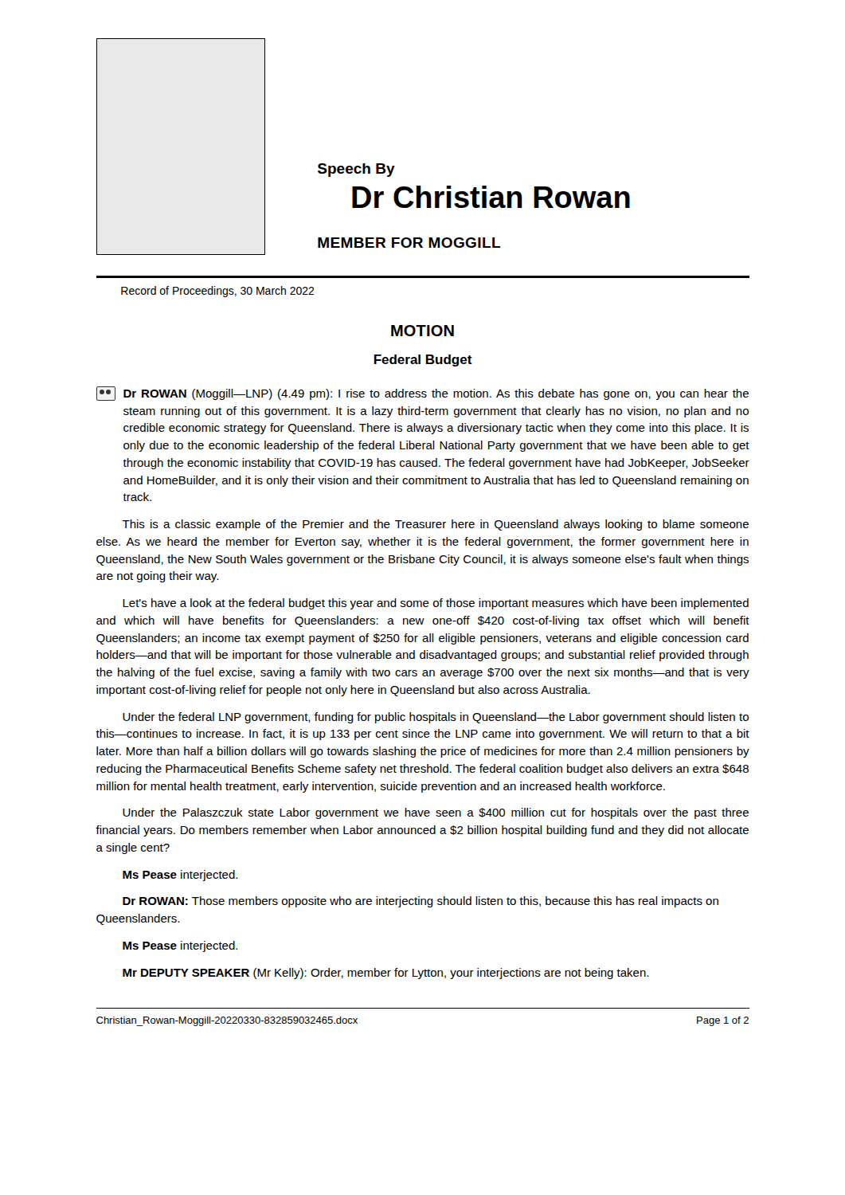Speech By
Dr Christian Rowan
MEMBER FOR MOGGILL
Record of Proceedings, 30 March 2022
MOTION
Federal Budget
Dr ROWAN (Moggill—LNP) (4.49 pm): I rise to address the motion. As this debate has gone on, you can hear the steam running out of this government. It is a lazy third-term government that clearly has no vision, no plan and no credible economic strategy for Queensland. There is always a diversionary tactic when they come into this place. It is only due to the economic leadership of the federal Liberal National Party government that we have been able to get through the economic instability that COVID-19 has caused. The federal government have had JobKeeper, JobSeeker and HomeBuilder, and it is only their vision and their commitment to Australia that has led to Queensland remaining on track.
This is a classic example of the Premier and the Treasurer here in Queensland always looking to blame someone else. As we heard the member for Everton say, whether it is the federal government, the former government here in Queensland, the New South Wales government or the Brisbane City Council, it is always someone else's fault when things are not going their way.
Let's have a look at the federal budget this year and some of those important measures which have been implemented and which will have benefits for Queenslanders: a new one-off $420 cost-of-living tax offset which will benefit Queenslanders; an income tax exempt payment of $250 for all eligible pensioners, veterans and eligible concession card holders—and that will be important for those vulnerable and disadvantaged groups; and substantial relief provided through the halving of the fuel excise, saving a family with two cars an average $700 over the next six months—and that is very important cost-of-living relief for people not only here in Queensland but also across Australia.
Under the federal LNP government, funding for public hospitals in Queensland—the Labor government should listen to this—continues to increase. In fact, it is up 133 per cent since the LNP came into government. We will return to that a bit later. More than half a billion dollars will go towards slashing the price of medicines for more than 2.4 million pensioners by reducing the Pharmaceutical Benefits Scheme safety net threshold. The federal coalition budget also delivers an extra $648 million for mental health treatment, early intervention, suicide prevention and an increased health workforce.
Under the Palaszczuk state Labor government we have seen a $400 million cut for hospitals over the past three financial years. Do members remember when Labor announced a $2 billion hospital building fund and they did not allocate a single cent?
Ms Pease interjected.
Dr ROWAN: Those members opposite who are interjecting should listen to this, because this has real impacts on Queenslanders.
Ms Pease interjected.
Mr DEPUTY SPEAKER (Mr Kelly): Order, member for Lytton, your interjections are not being taken.
Christian_Rowan-Moggill-20220330-832859032465.docx Page 1 of 2